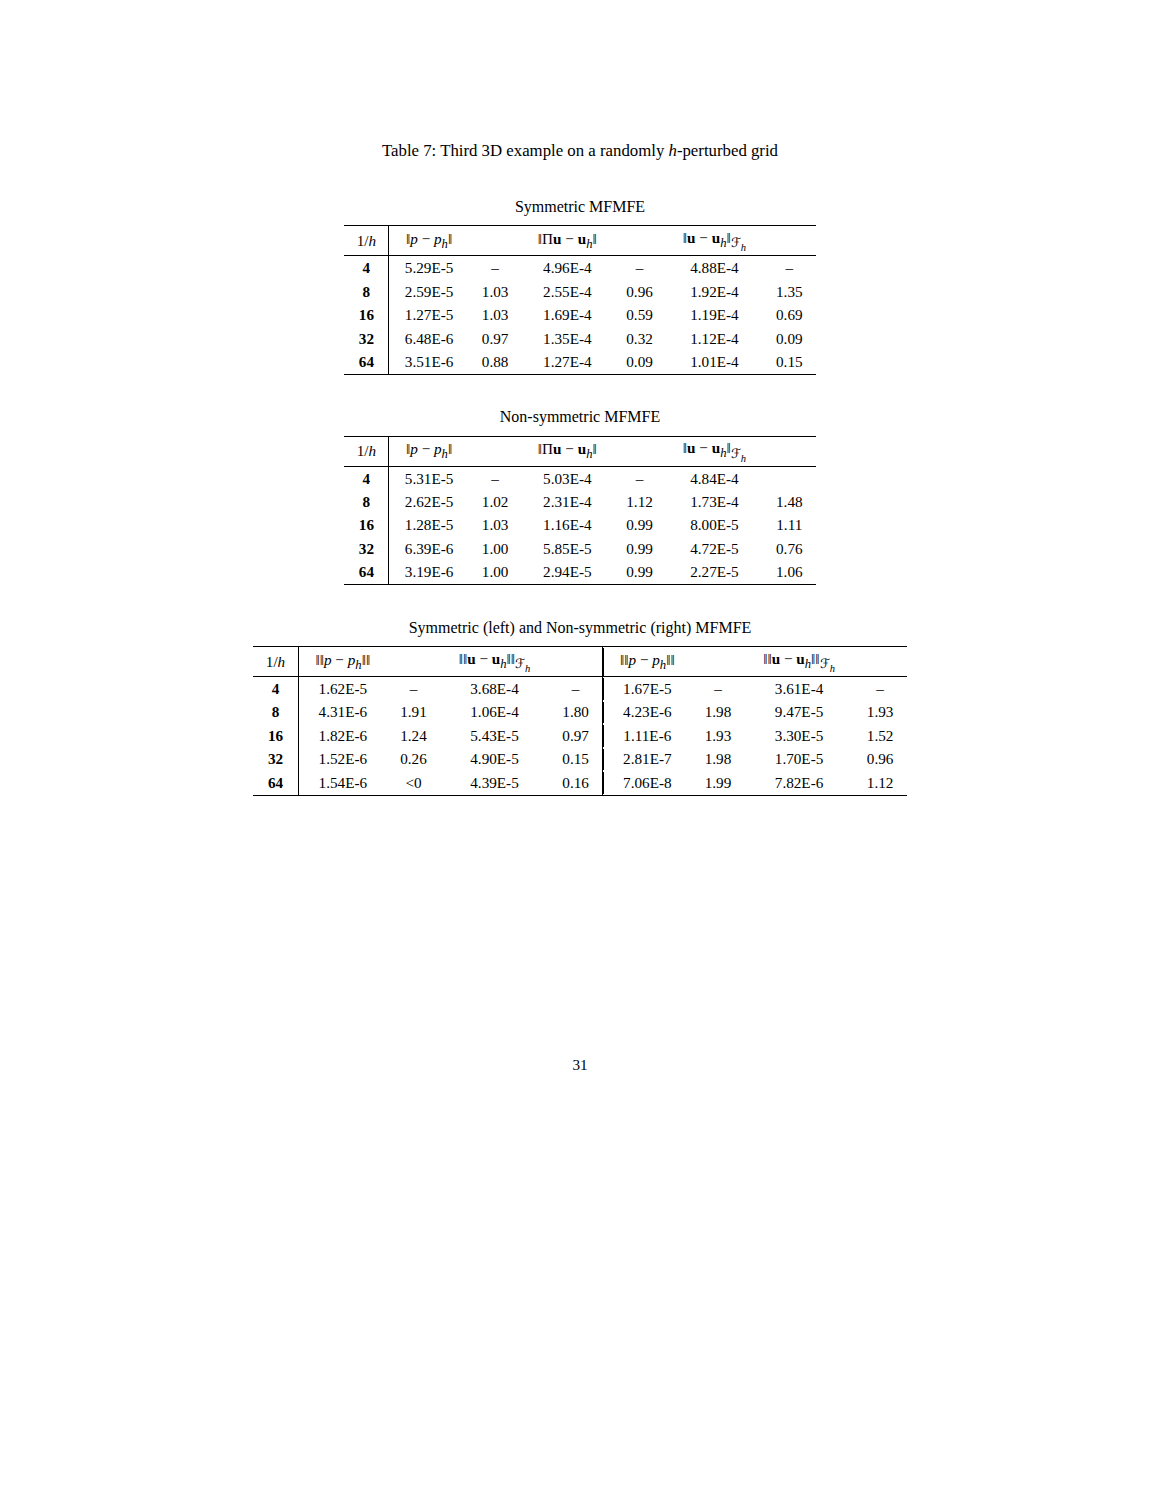Table 7: Third 3D example on a randomly h-perturbed grid
Symmetric MFMFE
| 1/ h | ‖ p − p h ‖ | | ‖Π u − u h ‖ | | ‖ u − u h ‖ ℱ h | |
| --- | --- | --- | --- | --- | --- | --- |
| 4 | 5.29E-5 | – | 4.96E-4 | – | 4.88E-4 | – |
| 8 | 2.59E-5 | 1.03 | 2.55E-4 | 0.96 | 1.92E-4 | 1.35 |
| 16 | 1.27E-5 | 1.03 | 1.69E-4 | 0.59 | 1.19E-4 | 0.69 |
| 32 | 6.48E-6 | 0.97 | 1.35E-4 | 0.32 | 1.12E-4 | 0.09 |
| 64 | 3.51E-6 | 0.88 | 1.27E-4 | 0.09 | 1.01E-4 | 0.15 |
Non-symmetric MFMFE
| 1/ h | ‖ p − p h ‖ | | ‖Π u − u h ‖ | | ‖ u − u h ‖ ℱ h | |
| --- | --- | --- | --- | --- | --- | --- |
| 4 | 5.31E-5 | – | 5.03E-4 | – | 4.84E-4 | |
| 8 | 2.62E-5 | 1.02 | 2.31E-4 | 1.12 | 1.73E-4 | 1.48 |
| 16 | 1.28E-5 | 1.03 | 1.16E-4 | 0.99 | 8.00E-5 | 1.11 |
| 32 | 6.39E-6 | 1.00 | 5.85E-5 | 0.99 | 4.72E-5 | 0.76 |
| 64 | 3.19E-6 | 1.00 | 2.94E-5 | 0.99 | 2.27E-5 | 1.06 |
Symmetric (left) and Non-symmetric (right) MFMFE
| 1/ h | ‖‖ p − p h ‖‖ | | ‖‖ u − u h ‖‖ ℱ h | | ‖‖ p − p h ‖‖ | | ‖‖ u − u h ‖‖ ℱ h | |
| --- | --- | --- | --- | --- | --- | --- | --- | --- |
| 4 | 1.62E-5 | – | 3.68E-4 | – | 1.67E-5 | – | 3.61E-4 | – |
| 8 | 4.31E-6 | 1.91 | 1.06E-4 | 1.80 | 4.23E-6 | 1.98 | 9.47E-5 | 1.93 |
| 16 | 1.82E-6 | 1.24 | 5.43E-5 | 0.97 | 1.11E-6 | 1.93 | 3.30E-5 | 1.52 |
| 32 | 1.52E-6 | 0.26 | 4.90E-5 | 0.15 | 2.81E-7 | 1.98 | 1.70E-5 | 0.96 |
| 64 | 1.54E-6 | <0 | 4.39E-5 | 0.16 | 7.06E-8 | 1.99 | 7.82E-6 | 1.12 |
31